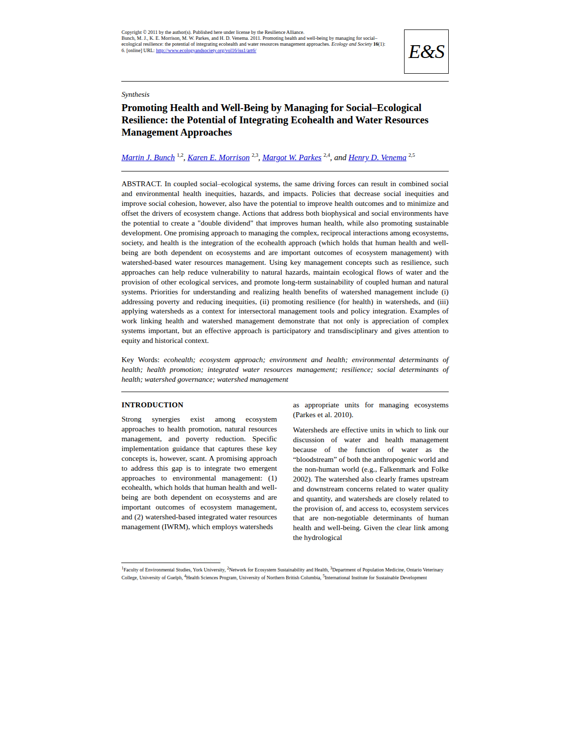Copyright © 2011 by the author(s). Published here under license by the Resilience Alliance.
Bunch, M. J., K. E. Morrison, M. W. Parkes, and H. D. Venema. 2011. Promoting health and well-being by managing for social–ecological resilience: the potential of integrating ecohealth and water resources management approaches. Ecology and Society 16(1): 6. [online] URL: http://www.ecologyandsociety.org/vol16/iss1/art6/
E&S
Synthesis
Promoting Health and Well-Being by Managing for Social–Ecological Resilience: the Potential of Integrating Ecohealth and Water Resources Management Approaches
Martin J. Bunch 1,2, Karen E. Morrison 2,3, Margot W. Parkes 2,4, and Henry D. Venema 2,5
ABSTRACT. In coupled social–ecological systems, the same driving forces can result in combined social and environmental health inequities, hazards, and impacts. Policies that decrease social inequities and improve social cohesion, however, also have the potential to improve health outcomes and to minimize and offset the drivers of ecosystem change. Actions that address both biophysical and social environments have the potential to create a "double dividend" that improves human health, while also promoting sustainable development. One promising approach to managing the complex, reciprocal interactions among ecosystems, society, and health is the integration of the ecohealth approach (which holds that human health and well-being are both dependent on ecosystems and are important outcomes of ecosystem management) with watershed-based water resources management. Using key management concepts such as resilience, such approaches can help reduce vulnerability to natural hazards, maintain ecological flows of water and the provision of other ecological services, and promote long-term sustainability of coupled human and natural systems. Priorities for understanding and realizing health benefits of watershed management include (i) addressing poverty and reducing inequities, (ii) promoting resilience (for health) in watersheds, and (iii) applying watersheds as a context for intersectoral management tools and policy integration. Examples of work linking health and watershed management demonstrate that not only is appreciation of complex systems important, but an effective approach is participatory and transdisciplinary and gives attention to equity and historical context.
Key Words: ecohealth; ecosystem approach; environment and health; environmental determinants of health; health promotion; integrated water resources management; resilience; social determinants of health; watershed governance; watershed management
INTRODUCTION
Strong synergies exist among ecosystem approaches to health promotion, natural resources management, and poverty reduction. Specific implementation guidance that captures these key concepts is, however, scant. A promising approach to address this gap is to integrate two emergent approaches to environmental management: (1) ecohealth, which holds that human health and well-being are both dependent on ecosystems and are important outcomes of ecosystem management, and (2) watershed-based integrated water resources management (IWRM), which employs watersheds
as appropriate units for managing ecosystems (Parkes et al. 2010).
Watersheds are effective units in which to link our discussion of water and health management because of the function of water as the “bloodstream” of both the anthropogenic world and the non-human world (e.g., Falkenmark and Folke 2002). The watershed also clearly frames upstream and downstream concerns related to water quality and quantity, and watersheds are closely related to the provision of, and access to, ecosystem services that are non-negotiable determinants of human health and well-being. Given the clear link among the hydrological
1Faculty of Environmental Studies, York University, 2Network for Ecosystem Sustainability and Health, 3Department of Population Medicine, Ontario Veterinary College, University of Guelph, 4Health Sciences Program, University of Northern British Columbia, 5International Institute for Sustainable Development